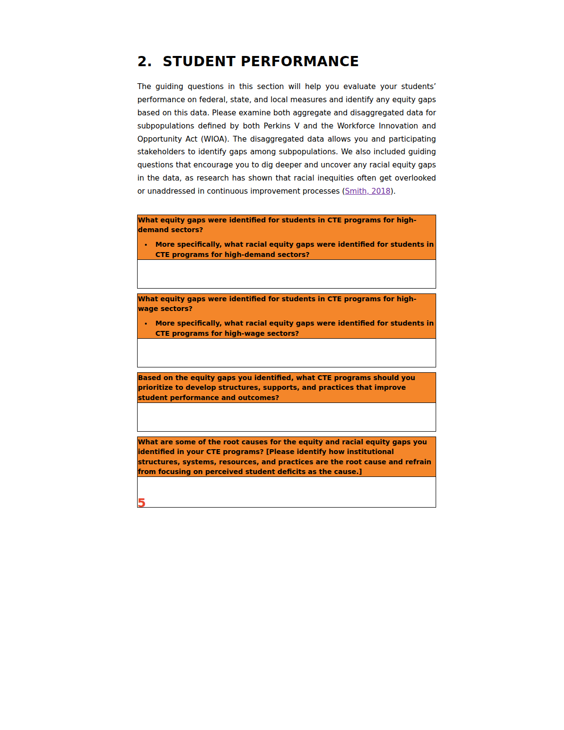2. STUDENT PERFORMANCE
The guiding questions in this section will help you evaluate your students’ performance on federal, state, and local measures and identify any equity gaps based on this data. Please examine both aggregate and disaggregated data for subpopulations defined by both Perkins V and the Workforce Innovation and Opportunity Act (WIOA). The disaggregated data allows you and participating stakeholders to identify gaps among subpopulations. We also included guiding questions that encourage you to dig deeper and uncover any racial equity gaps in the data, as research has shown that racial inequities often get overlooked or unaddressed in continuous improvement processes (Smith, 2018).
| What equity gaps were identified for students in CTE programs for high-demand sectors? More specifically, what racial equity gaps were identified for students in CTE programs for high-demand sectors? |
| What equity gaps were identified for students in CTE programs for high-wage sectors? More specifically, what racial equity gaps were identified for students in CTE programs for high-wage sectors? |
| Based on the equity gaps you identified, what CTE programs should you prioritize to develop structures, supports, and practices that improve student performance and outcomes? |
| What are some of the root causes for the equity and racial equity gaps you identified in your CTE programs? [Please identify how institutional structures, systems, resources, and practices are the root cause and refrain from focusing on perceived student deficits as the cause.] |
5